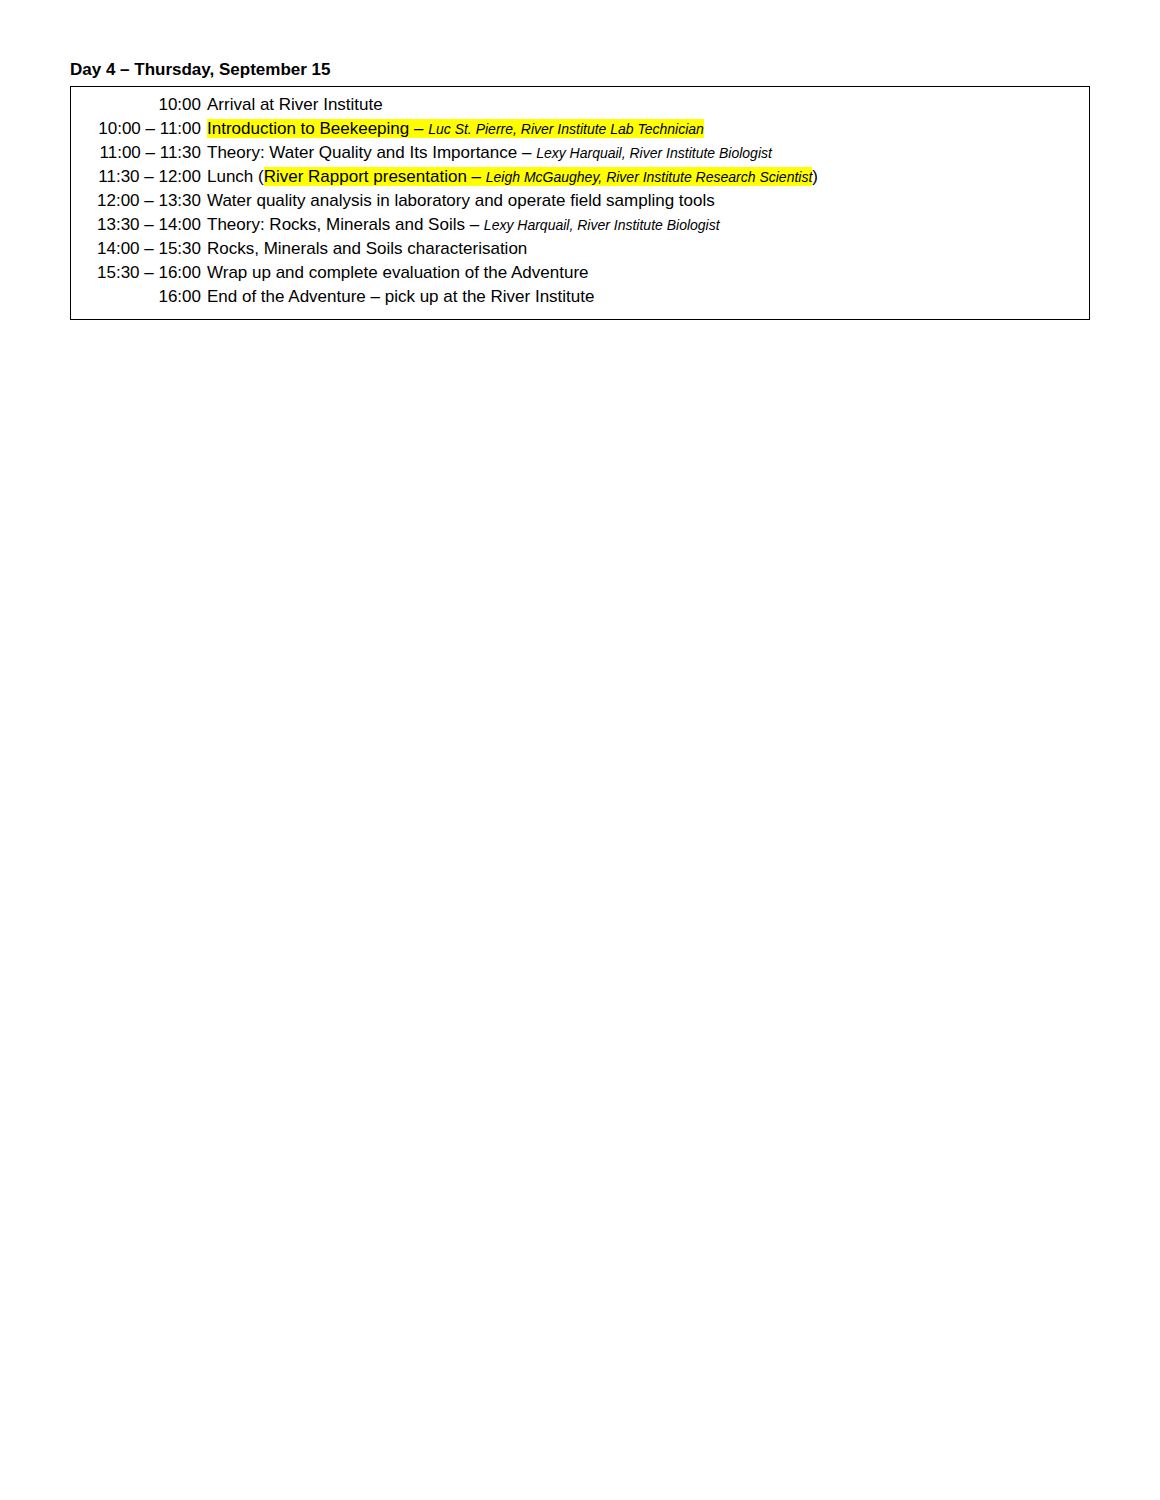Day 4 – Thursday, September 15
10:00 Arrival at River Institute
10:00 – 11:00 Introduction to Beekeeping – Luc St. Pierre, River Institute Lab Technician
11:00 – 11:30 Theory: Water Quality and Its Importance – Lexy Harquail, River Institute Biologist
11:30 – 12:00 Lunch (River Rapport presentation – Leigh McGaughey, River Institute Research Scientist)
12:00 – 13:30 Water quality analysis in laboratory and operate field sampling tools
13:30 – 14:00 Theory: Rocks, Minerals and Soils – Lexy Harquail, River Institute Biologist
14:00 – 15:30 Rocks, Minerals and Soils characterisation
15:30 – 16:00 Wrap up and complete evaluation of the Adventure
16:00 End of the Adventure – pick up at the River Institute